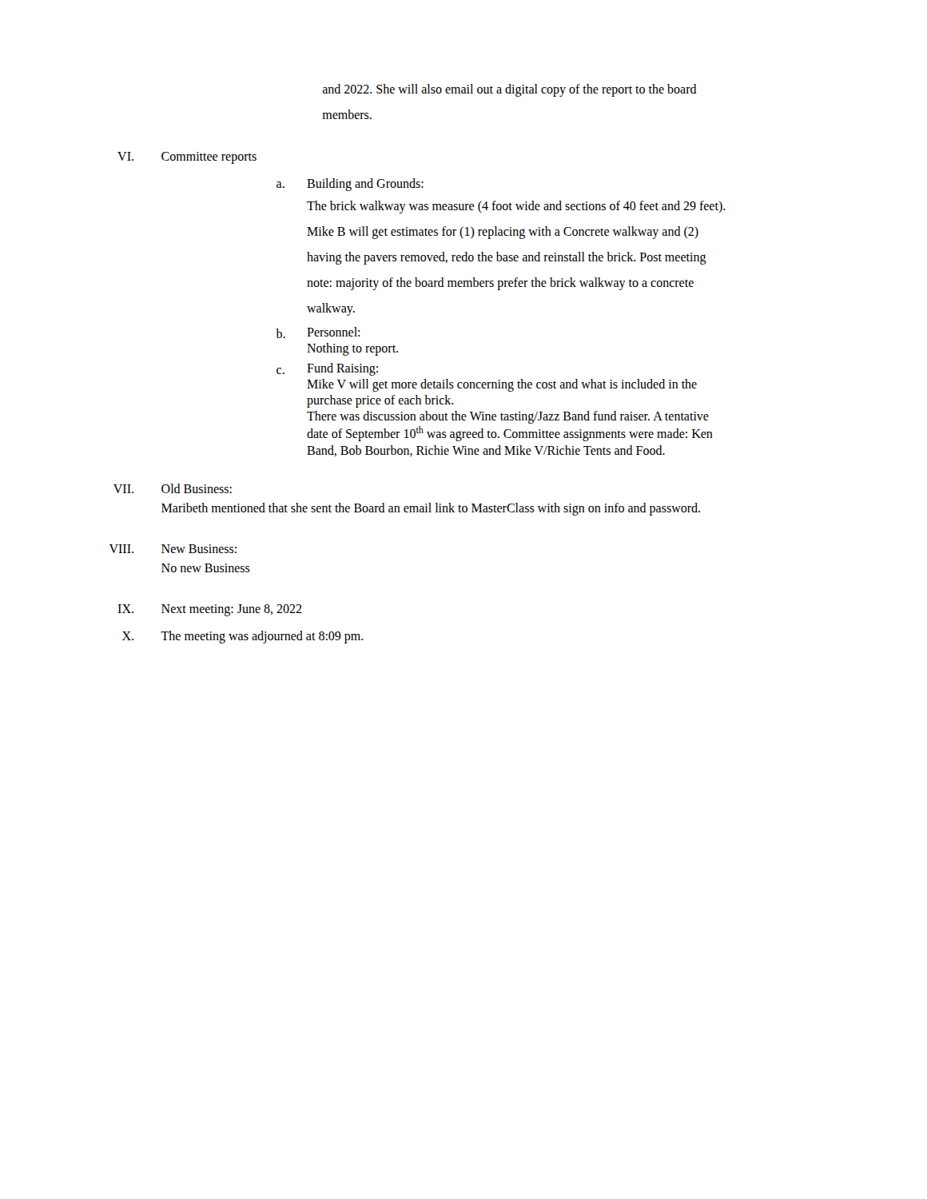and 2022. She will also email out a digital copy of the report to the board members.
VI.
Committee reports
a.
Building and Grounds:
The brick walkway was measure (4 foot wide and sections of 40 feet and 29 feet). Mike B will get estimates for (1) replacing with a Concrete walkway and (2) having the pavers removed, redo the base and reinstall the brick. Post meeting note: majority of the board members prefer the brick walkway to a concrete walkway.
b.
Personnel:
Nothing to report.
c.
Fund Raising:
Mike V will get more details concerning the cost and what is included in the purchase price of each brick.
There was discussion about the Wine tasting/Jazz Band fund raiser. A tentative date of September 10th was agreed to. Committee assignments were made: Ken Band, Bob Bourbon, Richie Wine and Mike V/Richie Tents and Food.
VII.
Old Business:
Maribeth mentioned that she sent the Board an email link to MasterClass with sign on info and password.
VIII.
New Business:
No new Business
IX.
Next meeting: June 8, 2022
X.
The meeting was adjourned at 8:09 pm.